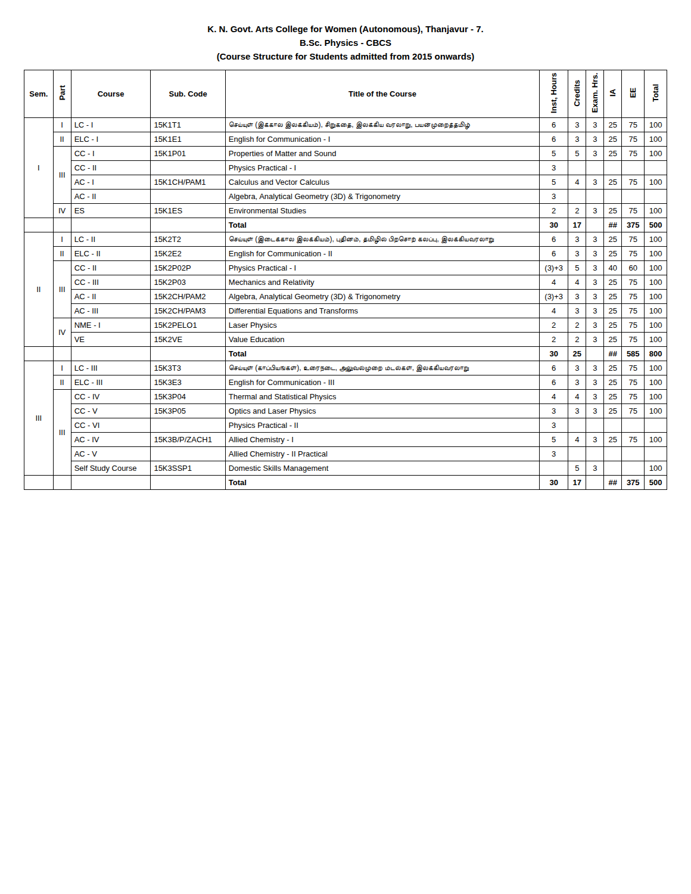K. N. Govt. Arts College for Women (Autonomous), Thanjavur - 7.
B.Sc. Physics - CBCS
(Course Structure for Students admitted from 2015 onwards)
| Sem. | Part | Course | Sub. Code | Title of the Course | Inst, Hours | Credits | Exam. Hrs. | IA | EE | Total |
| --- | --- | --- | --- | --- | --- | --- | --- | --- | --- | --- |
| I | I | LC - I | 15K1T1 | செய்யுள் (இக்கால இலக்கியம்), சிறுகதை, இலக்கிய வரலாறு, பயன்முறைத்தமிழ் | 6 | 3 | 3 | 25 | 75 | 100 |
| II | ELC - I | 15K1E1 | English for Communication - I | 6 | 3 | 3 | 25 | 75 | 100 |
| III | CC - I | 15K1P01 | Properties of Matter and Sound | 5 | 5 | 3 | 25 | 75 | 100 |
| CC - II | | Physics Practical - I | 3 | | | | | |
| AC - I | 15K1CH/PAM1 | Calculus and Vector Calculus | 5 | 4 | 3 | 25 | 75 | 100 |
| AC - II | | Algebra, Analytical Geometry (3D) & Trigonometry | 3 | | | | | |
| IV | ES | 15K1ES | Environmental Studies | 2 | 2 | 3 | 25 | 75 | 100 |
| | | | | Total | 30 | 17 | | ## | 375 | 500 |
| II | I | LC - II | 15K2T2 | செய்யுள் (இடைக்கால இலக்கியம்), புதினம், தமிழில் பிறசொற் கலப்பு, இலக்கியவரலாறு | 6 | 3 | 3 | 25 | 75 | 100 |
| II | ELC - II | 15K2E2 | English for Communication - II | 6 | 3 | 3 | 25 | 75 | 100 |
| III | CC - II | 15K2P02P | Physics Practical - I | (3)+3 | 5 | 3 | 40 | 60 | 100 |
| CC - III | 15K2P03 | Mechanics and Relativity | 4 | 4 | 3 | 25 | 75 | 100 |
| AC - II | 15K2CH/PAM2 | Algebra, Analytical Geometry (3D) & Trigonometry | (3)+3 | 3 | 3 | 25 | 75 | 100 |
| AC - III | 15K2CH/PAM3 | Differential Equations and Transforms | 4 | 3 | 3 | 25 | 75 | 100 |
| IV | NME - I | 15K2PELO1 | Laser Physics | 2 | 2 | 3 | 25 | 75 | 100 |
| VE | 15K2VE | Value Education | 2 | 2 | 3 | 25 | 75 | 100 |
| | | | | Total | 30 | 25 | | ## | 585 | 800 |
| III | I | LC - III | 15K3T3 | செய்யுள் (காப்பியங்கள்), உரைநடை, அலுவல்முறை மடல்கள், இலக்கியவரலாறு | 6 | 3 | 3 | 25 | 75 | 100 |
| II | ELC - III | 15K3E3 | English for Communication - III | 6 | 3 | 3 | 25 | 75 | 100 |
| III | CC - IV | 15K3P04 | Thermal and Statistical Physics | 4 | 4 | 3 | 25 | 75 | 100 |
| CC - V | 15K3P05 | Optics and Laser Physics | 3 | 3 | 3 | 25 | 75 | 100 |
| CC - VI | | Physics Practical - II | 3 | | | | | |
| AC - IV | 15K3B/P/ZACH1 | Allied Chemistry - I | 5 | 4 | 3 | 25 | 75 | 100 |
| AC - V | | Allied Chemistry - II Practical | 3 | | | | | |
| Self Study Course | 15K3SSP1 | Domestic Skills Management | | 5 | 3 | | | 100 |
| | | | | Total | 30 | 17 | | ## | 375 | 500 |